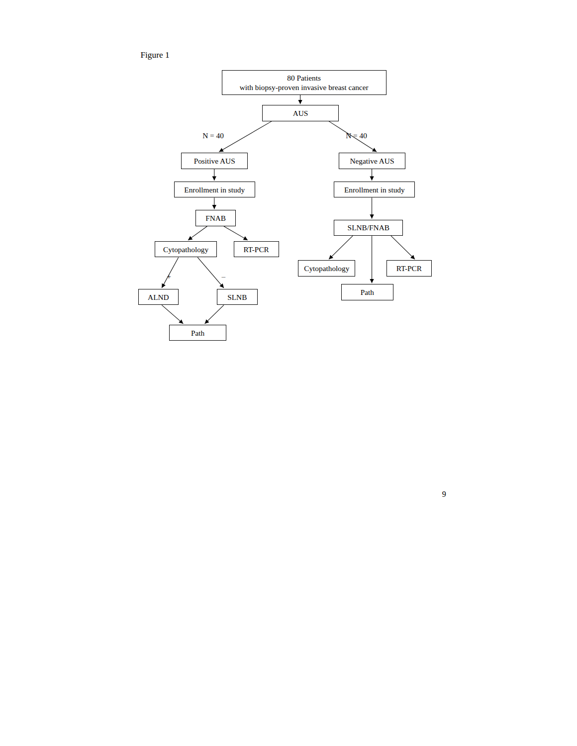Figure 1
80 Patients
with biopsy-proven invasive breast cancer
AUS
N = 40
N = 40
Positive AUS
Negative AUS
Enrollment in study
Enrollment in study
FNAB
SLNB/FNAB
Cytopathology
RT-PCR
Cytopathology
RT-PCR
Path
+
–
ALND
SLNB
Path
9